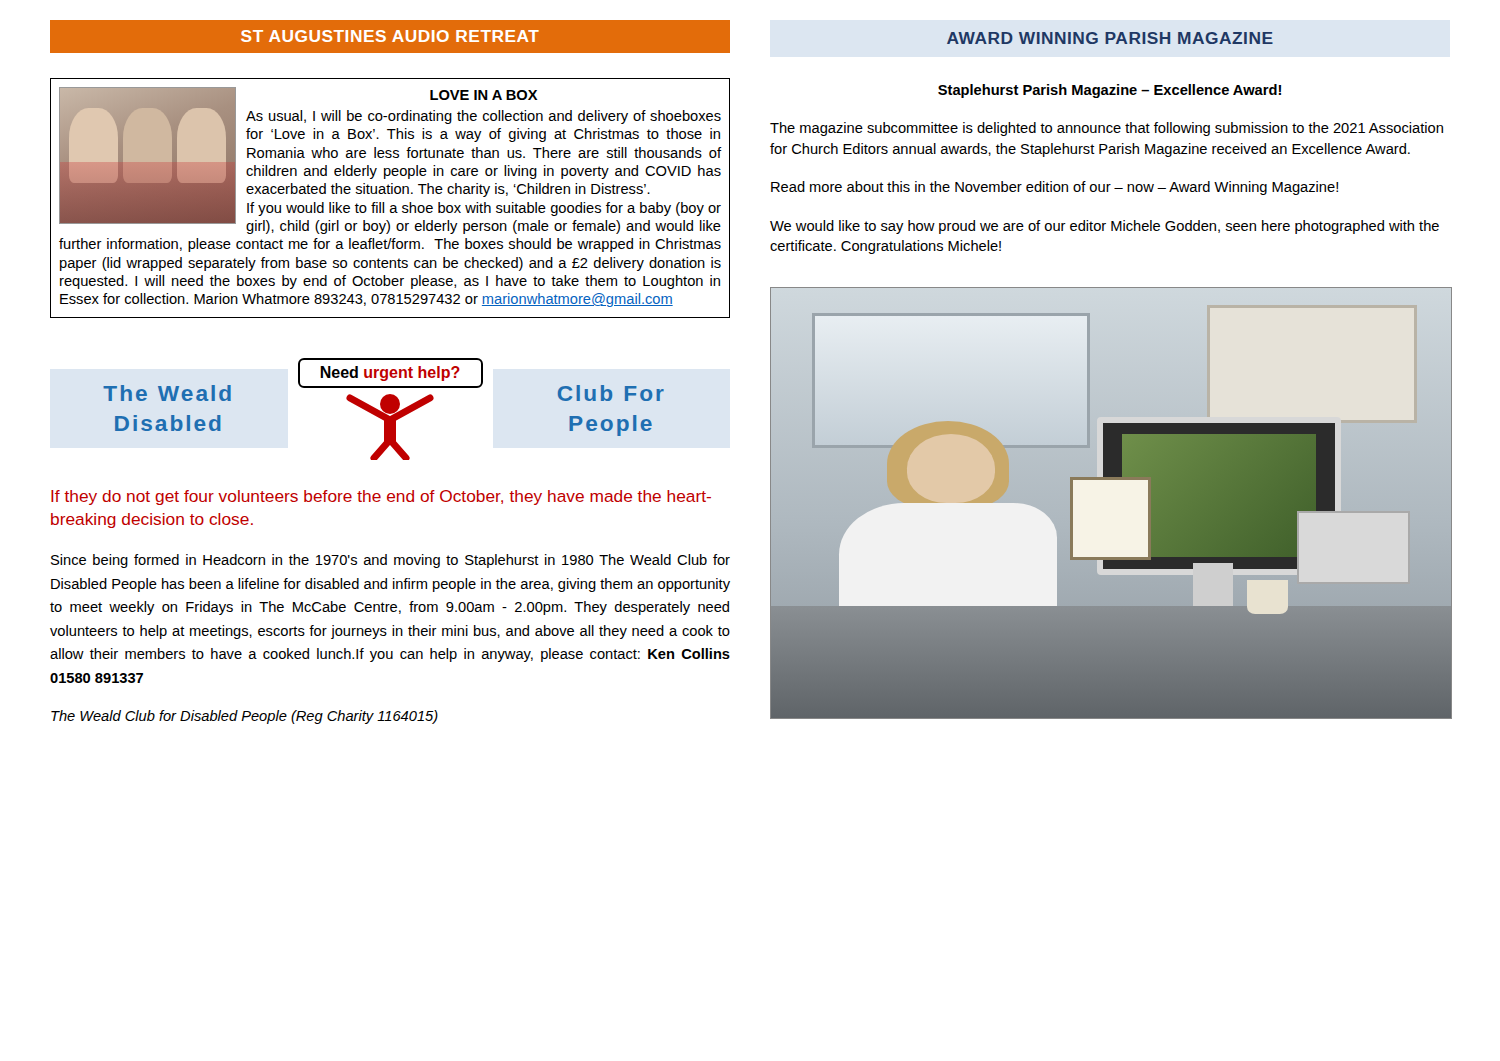ST AUGUSTINES AUDIO RETREAT
LOVE IN A BOX
As usual, I will be co-ordinating the collection and delivery of shoeboxes for ‘Love in a Box’. This is a way of giving at Christmas to those in Romania who are less fortunate than us. There are still thousands of children and elderly people in care or living in poverty and COVID has exacerbated the situation. The charity is, ‘Children in Distress’.
If you would like to fill a shoe box with suitable goodies for a baby (boy or girl), child (girl or boy) or elderly person (male or female) and would like further information, please contact me for a leaflet/form. The boxes should be wrapped in Christmas paper (lid wrapped separately from base so contents can be checked) and a £2 delivery donation is requested. I will need the boxes by end of October please, as I have to take them to Loughton in Essex for collection. Marion Whatmore 893243, 07815297432 or marionwhatmore@gmail.com
The Weald
Disabled
Need urgent help?
Club For
People
If they do not get four volunteers before the end of October, they have made the heart-breaking decision to close.
Since being formed in Headcorn in the 1970's and moving to Staplehurst in 1980 The Weald Club for Disabled People has been a lifeline for disabled and infirm people in the area, giving them an opportunity to meet weekly on Fridays in The McCabe Centre, from 9.00am - 2.00pm. They desperately need volunteers to help at meetings, escorts for journeys in their mini bus, and above all they need a cook to allow their members to have a cooked lunch.If you can help in anyway, please contact: Ken Collins 01580 891337
The Weald Club for Disabled People (Reg Charity 1164015)
AWARD WINNING PARISH MAGAZINE
Staplehurst Parish Magazine – Excellence Award!
The magazine subcommittee is delighted to announce that following submission to the 2021 Association for Church Editors annual awards, the Staplehurst Parish Magazine received an Excellence Award.
Read more about this in the November edition of our – now – Award Winning Magazine!
We would like to say how proud we are of our editor Michele Godden, seen here photographed with the certificate. Congratulations Michele!